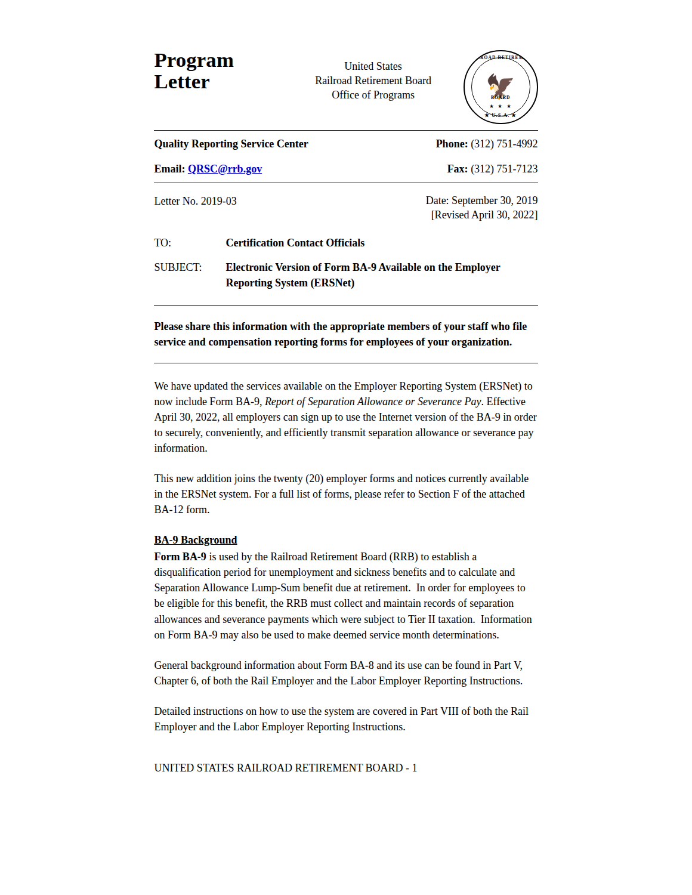Program
Letter
United States
Railroad Retirement Board
Office of Programs
RAILROAD RETIREMENT
🦅
BOARD
★ ★ ★
★ U.S.A. ★
Quality Reporting Service Center
Phone: (312) 751-4992
Email: QRSC@rrb.gov
Fax: (312) 751-7123
Letter No. 2019-03
Date: September 30, 2019
[Revised April 30, 2022]
| TO: | Certification Contact Officials |
| SUBJECT: | Electronic Version of Form BA-9 Available on the Employer Reporting System (ERSNet) |
Please share this information with the appropriate members of your staff who file service and compensation reporting forms for employees of your organization.
We have updated the services available on the Employer Reporting System (ERSNet) to now include Form BA-9, Report of Separation Allowance or Severance Pay. Effective April 30, 2022, all employers can sign up to use the Internet version of the BA-9 in order to securely, conveniently, and efficiently transmit separation allowance or severance pay information.
This new addition joins the twenty (20) employer forms and notices currently available in the ERSNet system. For a full list of forms, please refer to Section F of the attached BA-12 form.
BA-9 Background
Form BA-9 is used by the Railroad Retirement Board (RRB) to establish a disqualification period for unemployment and sickness benefits and to calculate and Separation Allowance Lump-Sum benefit due at retirement. In order for employees to be eligible for this benefit, the RRB must collect and maintain records of separation allowances and severance payments which were subject to Tier II taxation. Information on Form BA-9 may also be used to make deemed service month determinations.
General background information about Form BA-8 and its use can be found in Part V, Chapter 6, of both the Rail Employer and the Labor Employer Reporting Instructions.
Detailed instructions on how to use the system are covered in Part VIII of both the Rail Employer and the Labor Employer Reporting Instructions.
UNITED STATES RAILROAD RETIREMENT BOARD - 1